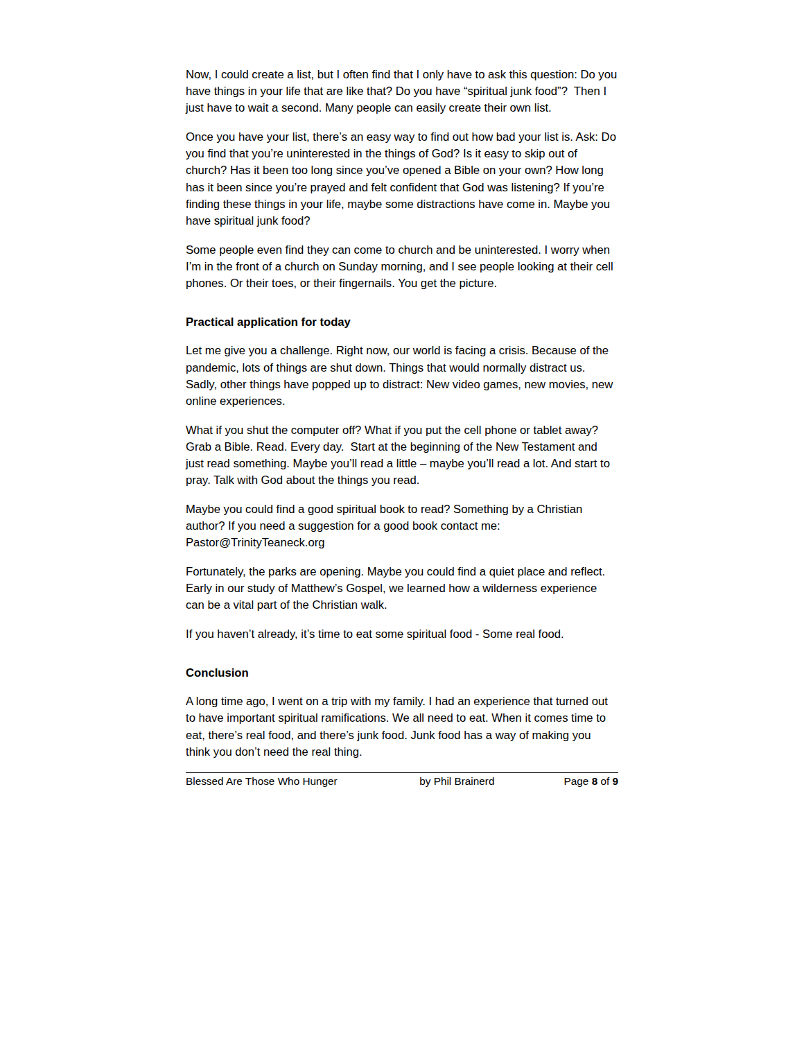Now, I could create a list, but I often find that I only have to ask this question: Do you have things in your life that are like that? Do you have “spiritual junk food”? Then I just have to wait a second. Many people can easily create their own list.
Once you have your list, there’s an easy way to find out how bad your list is. Ask: Do you find that you’re uninterested in the things of God? Is it easy to skip out of church? Has it been too long since you’ve opened a Bible on your own? How long has it been since you’re prayed and felt confident that God was listening? If you’re finding these things in your life, maybe some distractions have come in. Maybe you have spiritual junk food?
Some people even find they can come to church and be uninterested. I worry when I’m in the front of a church on Sunday morning, and I see people looking at their cell phones. Or their toes, or their fingernails. You get the picture.
Practical application for today
Let me give you a challenge. Right now, our world is facing a crisis. Because of the pandemic, lots of things are shut down. Things that would normally distract us. Sadly, other things have popped up to distract: New video games, new movies, new online experiences.
What if you shut the computer off? What if you put the cell phone or tablet away?
Grab a Bible. Read. Every day. Start at the beginning of the New Testament and just read something. Maybe you’ll read a little – maybe you’ll read a lot. And start to pray. Talk with God about the things you read.
Maybe you could find a good spiritual book to read? Something by a Christian author? If you need a suggestion for a good book contact me: Pastor@TrinityTeaneck.org
Fortunately, the parks are opening. Maybe you could find a quiet place and reflect. Early in our study of Matthew’s Gospel, we learned how a wilderness experience can be a vital part of the Christian walk.
If you haven’t already, it’s time to eat some spiritual food - Some real food.
Conclusion
A long time ago, I went on a trip with my family. I had an experience that turned out to have important spiritual ramifications. We all need to eat. When it comes time to eat, there’s real food, and there’s junk food. Junk food has a way of making you think you don’t need the real thing.
Blessed Are Those Who Hunger by Phil Brainerd Page 8 of 9